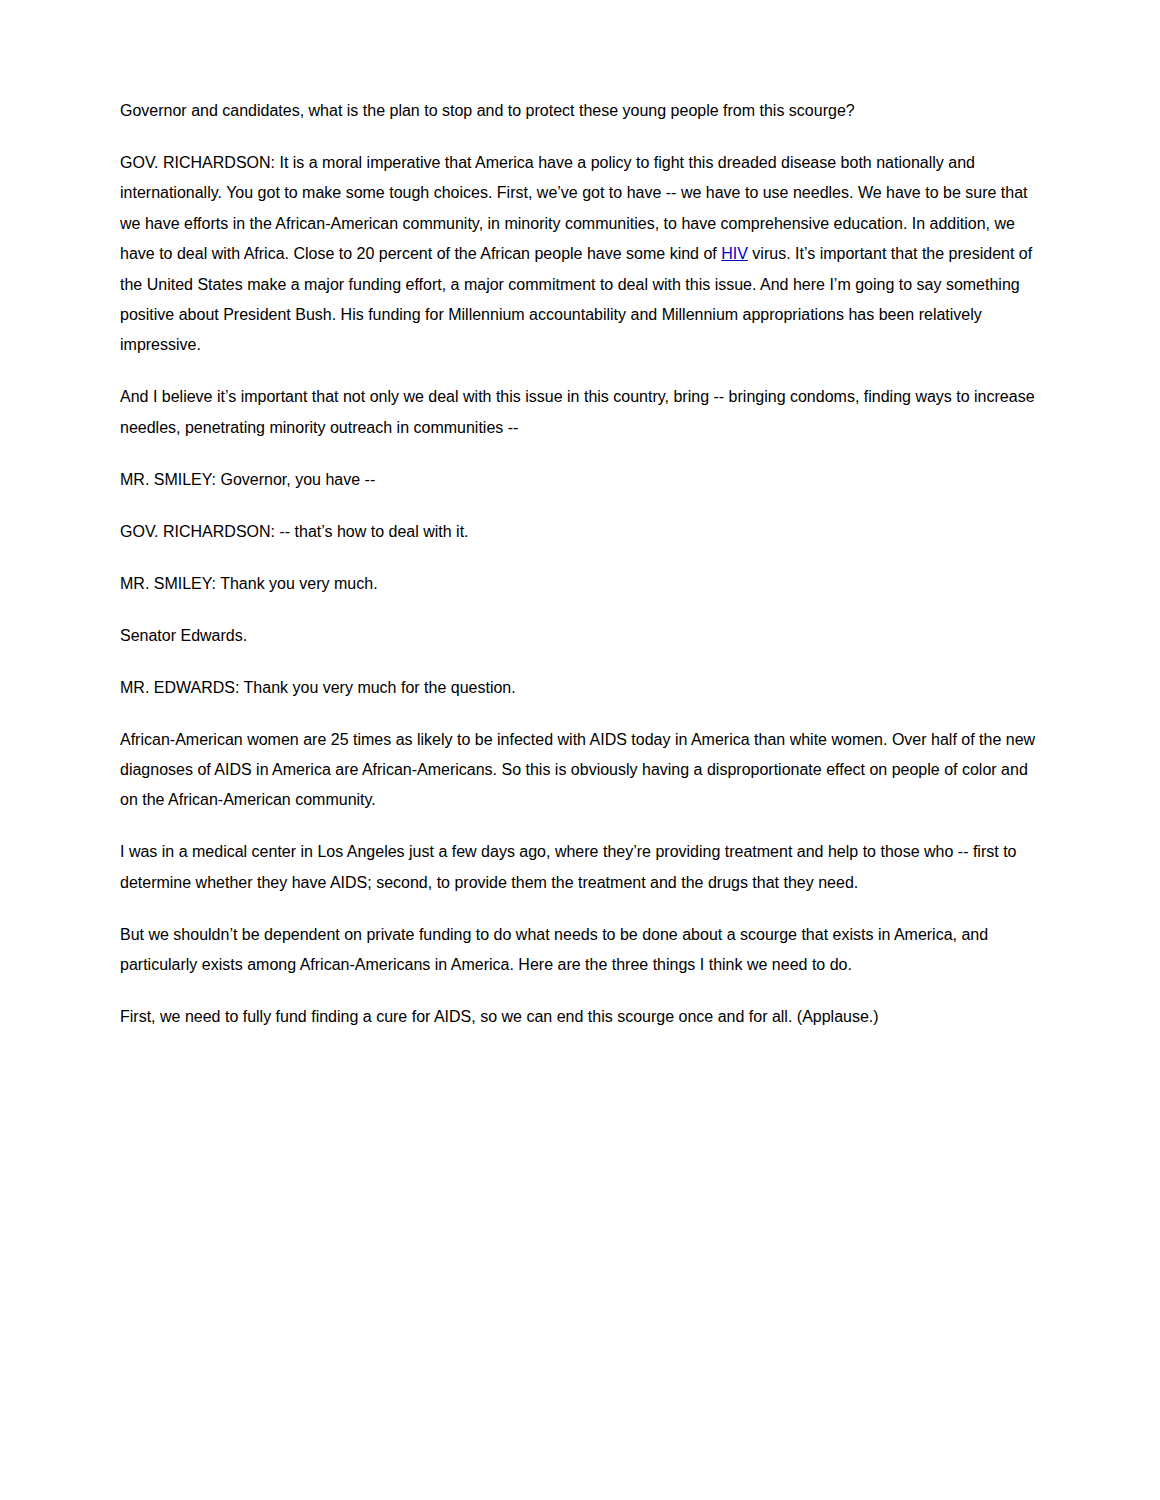Governor and candidates, what is the plan to stop and to protect these young people from this scourge?
GOV. RICHARDSON: It is a moral imperative that America have a policy to fight this dreaded disease both nationally and internationally. You got to make some tough choices. First, we’ve got to have -- we have to use needles. We have to be sure that we have efforts in the African-American community, in minority communities, to have comprehensive education. In addition, we have to deal with Africa. Close to 20 percent of the African people have some kind of HIV virus. It’s important that the president of the United States make a major funding effort, a major commitment to deal with this issue. And here I’m going to say something positive about President Bush. His funding for Millennium accountability and Millennium appropriations has been relatively impressive.
And I believe it’s important that not only we deal with this issue in this country, bring -- bringing condoms, finding ways to increase needles, penetrating minority outreach in communities --
MR. SMILEY: Governor, you have --
GOV. RICHARDSON: -- that’s how to deal with it.
MR. SMILEY: Thank you very much.
Senator Edwards.
MR. EDWARDS: Thank you very much for the question.
African-American women are 25 times as likely to be infected with AIDS today in America than white women. Over half of the new diagnoses of AIDS in America are African-Americans. So this is obviously having a disproportionate effect on people of color and on the African-American community.
I was in a medical center in Los Angeles just a few days ago, where they’re providing treatment and help to those who -- first to determine whether they have AIDS; second, to provide them the treatment and the drugs that they need.
But we shouldn’t be dependent on private funding to do what needs to be done about a scourge that exists in America, and particularly exists among African-Americans in America. Here are the three things I think we need to do.
First, we need to fully fund finding a cure for AIDS, so we can end this scourge once and for all. (Applause.)